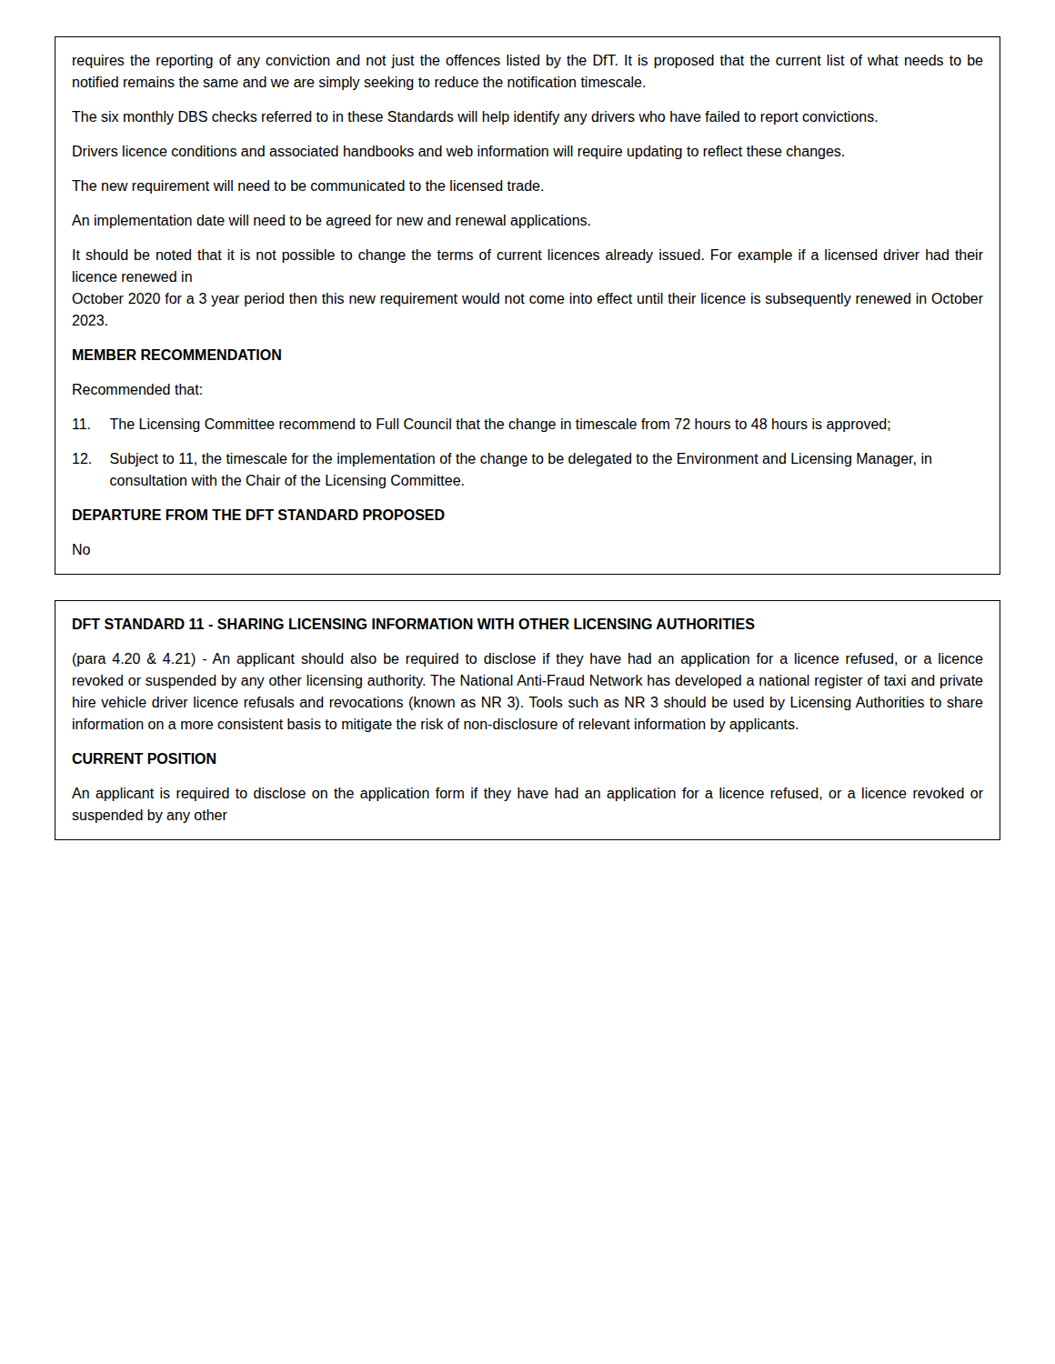requires the reporting of any conviction and not just the offences listed by the DfT. It is proposed that the current list of what needs to be notified remains the same and we are simply seeking to reduce the notification timescale.
The six monthly DBS checks referred to in these Standards will help identify any drivers who have failed to report convictions.
Drivers licence conditions and associated handbooks and web information will require updating to reflect these changes.
The new requirement will need to be communicated to the licensed trade.
An implementation date will need to be agreed for new and renewal applications.
It should be noted that it is not possible to change the terms of current licences already issued. For example if a licensed driver had their licence renewed in
October 2020 for a 3 year period then this new requirement would not come into effect until their licence is subsequently renewed in October 2023.
Member Recommendation
Recommended that:
11. The Licensing Committee recommend to Full Council that the change in timescale from 72 hours to 48 hours is approved;
12. Subject to 11, the timescale for the implementation of the change to be delegated to the Environment and Licensing Manager, in consultation with the Chair of the Licensing Committee.
Departure from the DFT Standard Proposed
No
DFT Standard 11 - Sharing Licensing Information with other Licensing Authorities
(para 4.20 & 4.21) - An applicant should also be required to disclose if they have had an application for a licence refused, or a licence revoked or suspended by any other licensing authority. The National Anti-Fraud Network has developed a national register of taxi and private hire vehicle driver licence refusals and revocations (known as NR 3). Tools such as NR 3 should be used by Licensing Authorities to share information on a more consistent basis to mitigate the risk of non-disclosure of relevant information by applicants.
Current Position
An applicant is required to disclose on the application form if they have had an application for a licence refused, or a licence revoked or suspended by any other